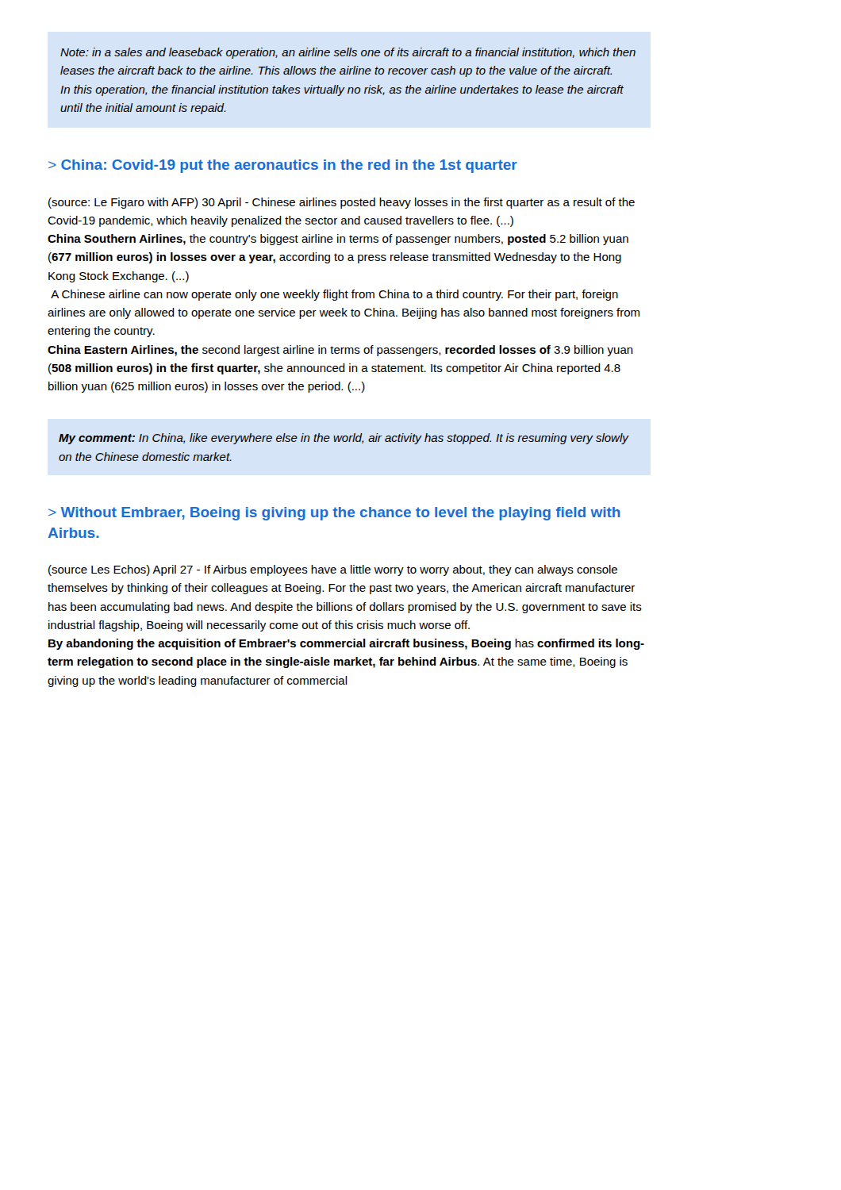Note: in a sales and leaseback operation, an airline sells one of its aircraft to a financial institution, which then leases the aircraft back to the airline. This allows the airline to recover cash up to the value of the aircraft.
In this operation, the financial institution takes virtually no risk, as the airline undertakes to lease the aircraft until the initial amount is repaid.
> China: Covid-19 put the aeronautics in the red in the 1st quarter
(source: Le Figaro with AFP) 30 April - Chinese airlines posted heavy losses in the first quarter as a result of the Covid-19 pandemic, which heavily penalized the sector and caused travellers to flee. (...)
China Southern Airlines, the country's biggest airline in terms of passenger numbers, posted 5.2 billion yuan (677 million euros) in losses over a year, according to a press release transmitted Wednesday to the Hong Kong Stock Exchange. (...)
A Chinese airline can now operate only one weekly flight from China to a third country. For their part, foreign airlines are only allowed to operate one service per week to China. Beijing has also banned most foreigners from entering the country.
China Eastern Airlines, the second largest airline in terms of passengers, recorded losses of 3.9 billion yuan (508 million euros) in the first quarter, she announced in a statement. Its competitor Air China reported 4.8 billion yuan (625 million euros) in losses over the period. (...)
My comment: In China, like everywhere else in the world, air activity has stopped. It is resuming very slowly on the Chinese domestic market.
> Without Embraer, Boeing is giving up the chance to level the playing field with Airbus.
(source Les Echos) April 27 - If Airbus employees have a little worry to worry about, they can always console themselves by thinking of their colleagues at Boeing. For the past two years, the American aircraft manufacturer has been accumulating bad news. And despite the billions of dollars promised by the U.S. government to save its industrial flagship, Boeing will necessarily come out of this crisis much worse off.
By abandoning the acquisition of Embraer's commercial aircraft business, Boeing has confirmed its long-term relegation to second place in the single-aisle market, far behind Airbus. At the same time, Boeing is giving up the world's leading manufacturer of commercial